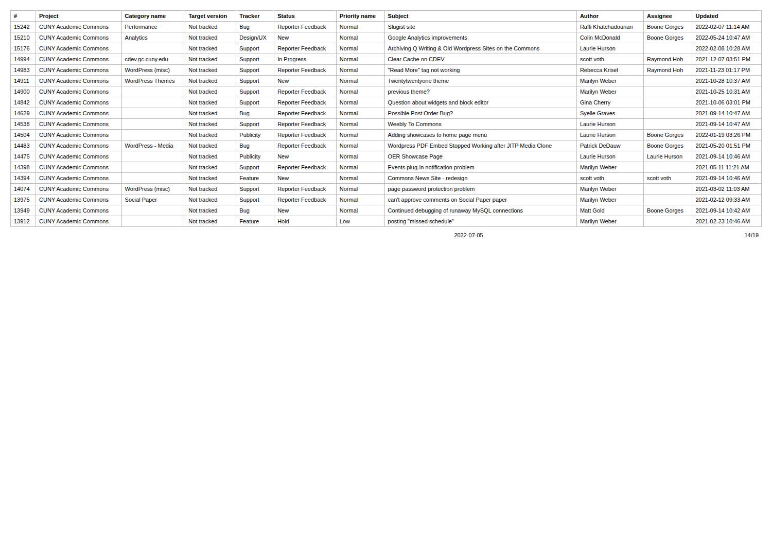| # | Project | Category name | Target version | Tracker | Status | Priority name | Subject | Author | Assignee | Updated |
| --- | --- | --- | --- | --- | --- | --- | --- | --- | --- | --- |
| 15242 | CUNY Academic Commons | Performance | Not tracked | Bug | Reporter Feedback | Normal | Slugist site | Raffi Khatchadourian | Boone Gorges | 2022-02-07 11:14 AM |
| 15210 | CUNY Academic Commons | Analytics | Not tracked | Design/UX | New | Normal | Google Analytics improvements | Colin McDonald | Boone Gorges | 2022-05-24 10:47 AM |
| 15176 | CUNY Academic Commons | | Not tracked | Support | Reporter Feedback | Normal | Archiving Q Writing & Old Wordpress Sites on the Commons | Laurie Hurson | | 2022-02-08 10:28 AM |
| 14994 | CUNY Academic Commons | cdev.gc.cuny.edu | Not tracked | Support | In Progress | Normal | Clear Cache on CDEV | scott voth | Raymond Hoh | 2021-12-07 03:51 PM |
| 14983 | CUNY Academic Commons | WordPress (misc) | Not tracked | Support | Reporter Feedback | Normal | "Read More" tag not working | Rebecca Krisel | Raymond Hoh | 2021-11-23 01:17 PM |
| 14911 | CUNY Academic Commons | WordPress Themes | Not tracked | Support | New | Normal | Twentytwentyone theme | Marilyn Weber | | 2021-10-28 10:37 AM |
| 14900 | CUNY Academic Commons | | Not tracked | Support | Reporter Feedback | Normal | previous theme? | Marilyn Weber | | 2021-10-25 10:31 AM |
| 14842 | CUNY Academic Commons | | Not tracked | Support | Reporter Feedback | Normal | Question about widgets and block editor | Gina Cherry | | 2021-10-06 03:01 PM |
| 14629 | CUNY Academic Commons | | Not tracked | Bug | Reporter Feedback | Normal | Possible Post Order Bug? | Syelle Graves | | 2021-09-14 10:47 AM |
| 14538 | CUNY Academic Commons | | Not tracked | Support | Reporter Feedback | Normal | Weebly To Commons | Laurie Hurson | | 2021-09-14 10:47 AM |
| 14504 | CUNY Academic Commons | | Not tracked | Publicity | Reporter Feedback | Normal | Adding showcases to home page menu | Laurie Hurson | Boone Gorges | 2022-01-19 03:26 PM |
| 14483 | CUNY Academic Commons | WordPress - Media | Not tracked | Bug | Reporter Feedback | Normal | Wordpress PDF Embed Stopped Working after JITP Media Clone | Patrick DeDauw | Boone Gorges | 2021-05-20 01:51 PM |
| 14475 | CUNY Academic Commons | | Not tracked | Publicity | New | Normal | OER Showcase Page | Laurie Hurson | Laurie Hurson | 2021-09-14 10:46 AM |
| 14398 | CUNY Academic Commons | | Not tracked | Support | Reporter Feedback | Normal | Events plug-in notification problem | Marilyn Weber | | 2021-05-11 11:21 AM |
| 14394 | CUNY Academic Commons | | Not tracked | Feature | New | Normal | Commons News Site - redesign | scott voth | scott voth | 2021-09-14 10:46 AM |
| 14074 | CUNY Academic Commons | WordPress (misc) | Not tracked | Support | Reporter Feedback | Normal | page password protection problem | Marilyn Weber | | 2021-03-02 11:03 AM |
| 13975 | CUNY Academic Commons | Social Paper | Not tracked | Support | Reporter Feedback | Normal | can't approve comments on Social Paper paper | Marilyn Weber | | 2021-02-12 09:33 AM |
| 13949 | CUNY Academic Commons | | Not tracked | Bug | New | Normal | Continued debugging of runaway MySQL connections | Matt Gold | Boone Gorges | 2021-09-14 10:42 AM |
| 13912 | CUNY Academic Commons | | Not tracked | Feature | Hold | Low | posting "missed schedule" | Marilyn Weber | | 2021-02-23 10:46 AM |
| 2022-07-05 | 14/19 |